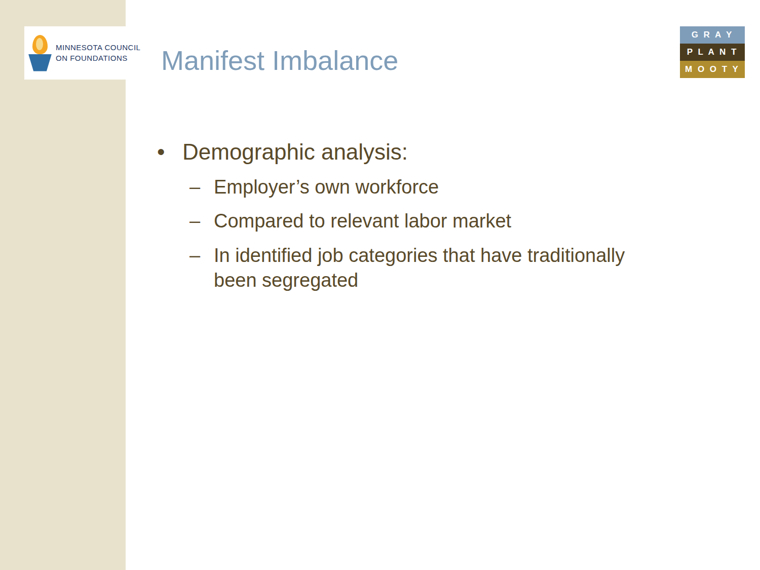MINNESOTA COUNCIL
ON FOUNDATIONS
G R A Y
P L A N T
M O O T Y
Manifest Imbalance
Demographic analysis:
Employer’s own workforce
Compared to relevant labor market
In identified job categories that have traditionally been segregated